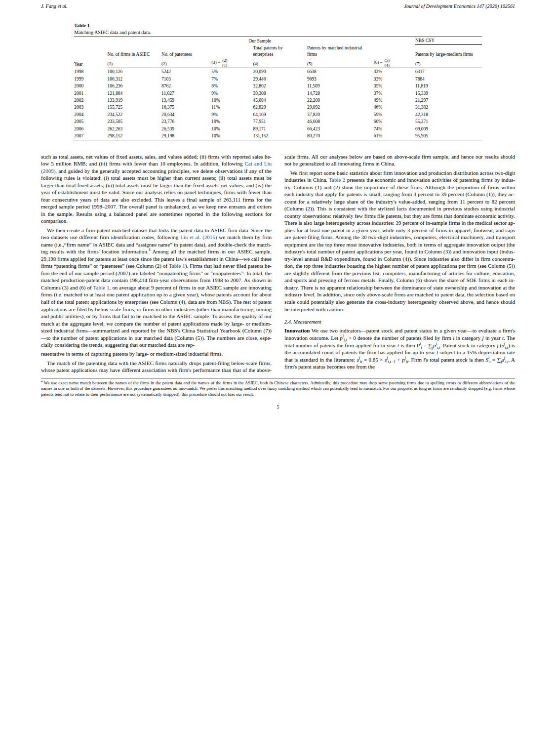J. Fang et al.
Journal of Development Economics 147 (2020) 102561
Table 1 Matching ASIEC data and patent data.
| Year | Our Sample | NBS CSY |
| --- | --- | --- |
| No. of firms in ASIEC | No. of patentees | | Total patents by enterprises | Patents by matched industrial firms | | Patents by large-medium firms |
| (1) | (2) | (3) = (2) (1) | (4) | (5) | (6) = (5) (4) | (7) |
| 1998 | 100,126 | 5242 | 5% | 20,090 | 6638 | 33% | 6317 |
| 1999 | 106,312 | 7103 | 7% | 29,446 | 9693 | 33% | 7884 |
| 2000 | 106,236 | 8762 | 8% | 32,802 | 11,509 | 35% | 11,819 |
| 2001 | 121,884 | 11,027 | 9% | 39,308 | 14,728 | 37% | 15,339 |
| 2002 | 133,919 | 13,459 | 10% | 45,084 | 22,208 | 49% | 21,297 |
| 2003 | 155,725 | 16,375 | 11% | 62,829 | 29,092 | 46% | 31,382 |
| 2004 | 234,522 | 20,634 | 9% | 64,169 | 37,820 | 59% | 42,318 |
| 2005 | 233,505 | 23,776 | 10% | 77,951 | 46,608 | 60% | 55,271 |
| 2006 | 262,263 | 26,539 | 10% | 89,171 | 66,423 | 74% | 69,009 |
| 2007 | 298,152 | 29,198 | 10% | 131,152 | 80,270 | 61% | 95,905 |
such as total assets, net values of fixed assets, sales, and values added; (ii) firms with reported sales below 5 million RMB; and (iii) firms with fewer than 10 employees. In addition, following Cai and Liu (2009), and guided by the generally accepted accounting principles, we delete observations if any of the following rules is violated: (i) total assets must be higher than current assets; (ii) total assets must be larger than total fixed assets; (iii) total assets must be larger than the fixed assets' net values; and (iv) the year of establishment must be valid. Since our analysis relies on panel techniques, firms with fewer than four consecutive years of data are also excluded. This leaves a final sample of 263,111 firms for the merged sample period 1998–2007. The overall panel is unbalanced, as we keep new entrants and exiters in the sample. Results using a balanced panel are sometimes reported in the following sections for comparison.
We then create a firm-patent matched dataset that links the patent data to ASIEC firm data. Since the two datasets use different firm identification codes, following Liu et al. (2015) we match them by firm name (i.e.,“firm name” in ASIEC data and “assignee name” in patent data), and double-check the matching results with the firms' location information.4 Among all the matched firms in our ASIEC sample, 29,198 firms applied for patents at least once since the patent law's establishment in China—we call these firms “patenting firms” or “patentees” (see Column (2) of Table 1). Firms that had never filed patents before the end of our sample period (2007) are labeled “nonpatenting firms” or “nonpatentees”. In total, the matched production-patent data contain 198,414 firm-year observations from 1998 to 2007. As shown in Columns (3) and (6) of Table 1, on average about 9 percent of firms in our ASIEC sample are innovating firms (i.e. matched to at least one patent application up to a given year), whose patents account for about half of the total patent applications by enterprises (see Column (4), data are from NBS). The rest of patent applications are filed by below-scale firms, or firms in other industries (other than manufacturing, mining and public utilities), or by firms that fail to be matched to the ASIEC sample. To assess the quality of our match at the aggregate level, we compare the number of patent applications made by large- or medium-sized industrial firms—summarized and reported by the NBS's China Statistical Yearbook (Column (7))—to the number of patent applications in our matched data (Column (5)). The numbers are close, especially considering the trends, suggesting that our matched data are rep-
resentative in terms of capturing patents by large- or medium-sized industrial firms.
The match of the patenting data with the ASIEC firms naturally drops patent-filing below-scale firms, whose patent applications may have different association with firm's performance than that of the above-scale firms. All our analyses below are based on above-scale firm sample, and hence our results should not be generalized to all innovating firms in China.
We first report some basic statistics about firm innovation and production distribution across two-digit industries in China. Table 2 presents the economic and innovation activities of patenting firms by industry. Columns (1) and (2) show the importance of these firms. Although the proportion of firms within each industry that apply for patents is small, ranging from 3 percent to 39 percent (Column (1)), they account for a relatively large share of the industry's value-added, ranging from 11 percent to 82 percent (Column (2)). This is consistent with the stylized facts documented in previous studies using industrial country observations: relatively few firms file patents, but they are firms that dominate economic activity. There is also large heterogeneity across industries: 39 percent of in-sample firms in the medical sector applies for at least one patent in a given year, while only 3 percent of firms in apparel, footwear, and caps are patent-filing firms. Among the 30 two-digit industries, computers, electrical machinery, and transport equipment are the top three most innovative industries, both in terms of aggregate innovation output (the industry's total number of patent applications per year, found in Column (3)) and innovation input (industry-level annual R&D expenditure, found in Column (4)). Since industries also differ in firm concentration, the top three industries boasting the highest number of patent applications per firm (see Column (5)) are slightly different from the previous list: computers, manufacturing of articles for culture, education, and sports and pressing of ferrous metals. Finally, Column (6) shows the share of SOE firms in each industry. There is no apparent relationship between the dominance of state ownership and innovation at the industry level. In addition, since only above-scale firms are matched to patent data, the selection based on scale could potentially also generate the cross-industry heterogeneity observed above, and hence should be interpreted with caution.
2.4. Measurement
Innovation We use two indicators—patent stock and patent status in a given year—to evaluate a firm's innovation outcome. Let pji,t > 0 denote the number of patents filed by firm i in category j in year t. The total number of patents the firm applied for in year t is then Pit = ∑jpji,t. Patent stock in category j (sji,t) is the accumulated count of patents the firm has applied for up to year t subject to a 15% depreciation rate that is standard in the literature: sjit = 0.85 × sji,t−1 + pjit. Firm i's total patent stock is then Sit = ∑jsji,t. A firm's patent status becomes one from the
4 We use exact name match between the names of the firms in the patent data and the names of the firms in the ASIEC, both in Chinese characters. Admittedly, this procedure may drop some patenting firms due to spelling errors or different abbreviations of the names in one or both of the datasets. However, this procedure guarantees no mis-match. We prefer this matching method over fuzzy matching method which can potentially lead to mismatch. For our propose, as long as firms are randomly dropped (e.g. firms whose patents tend not to relate to their performance are not systematically dropped), this procedure should not bias our result.
5